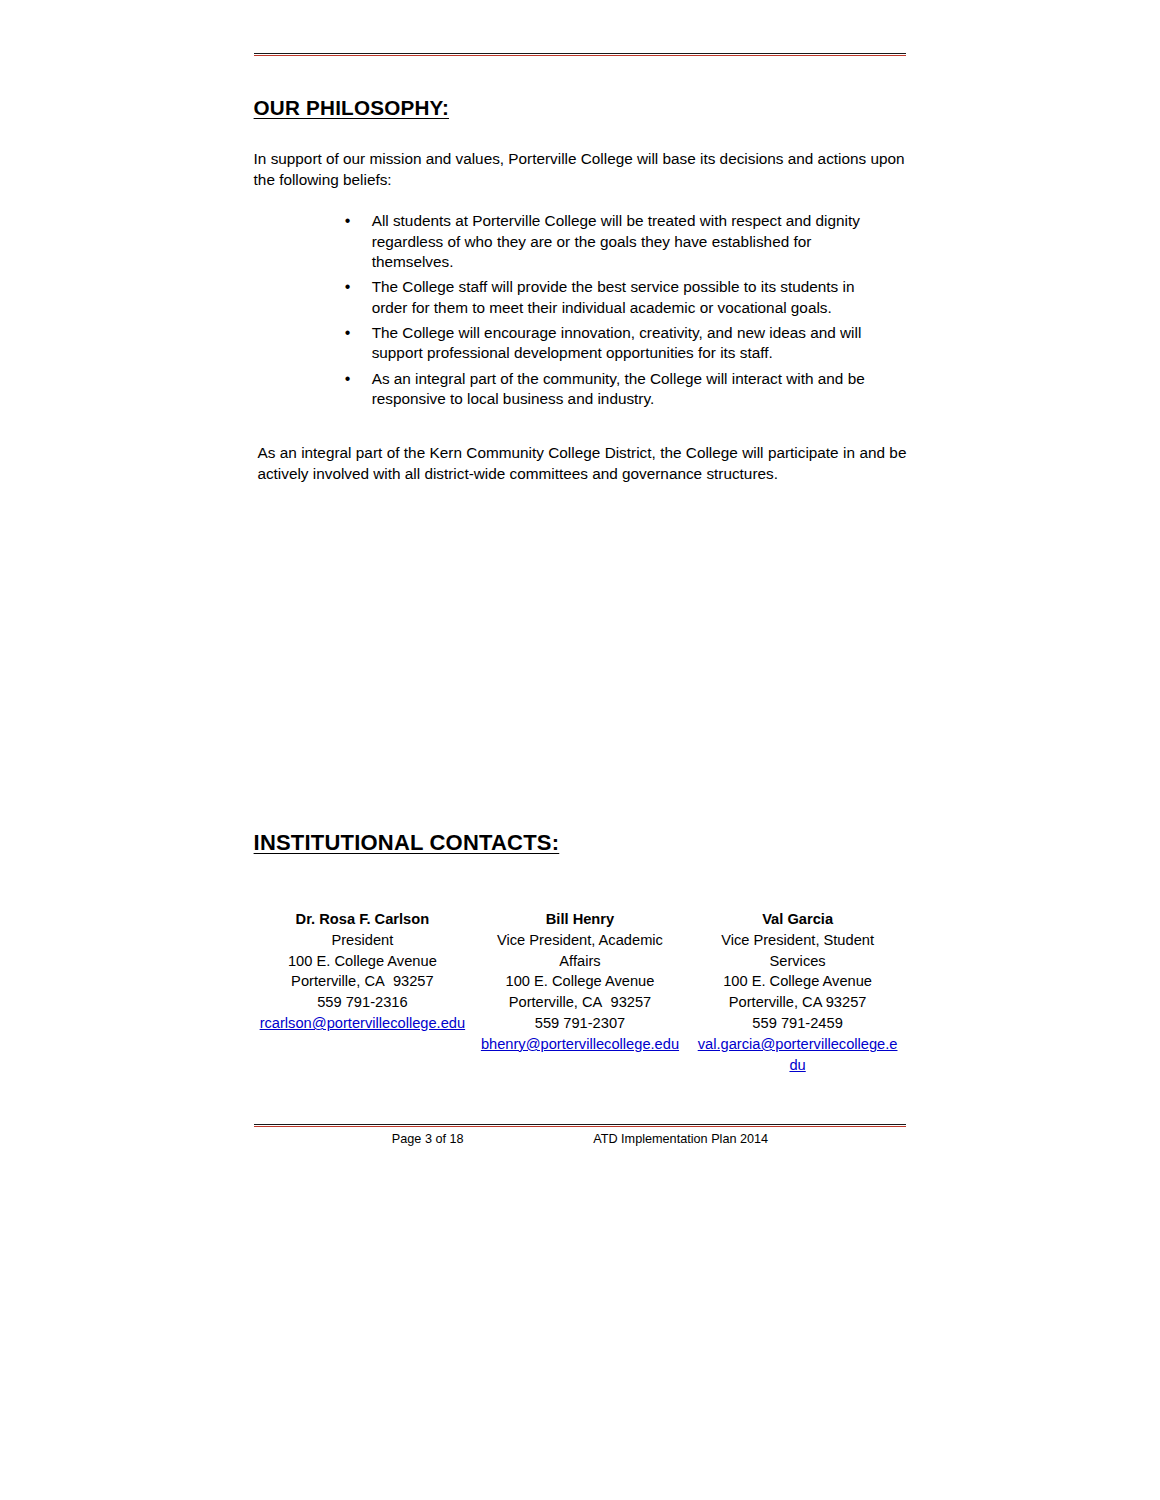OUR PHILOSOPHY:
In support of our mission and values, Porterville College will base its decisions and actions upon the following beliefs:
All students at Porterville College will be treated with respect and dignity regardless of who they are or the goals they have established for themselves.
The College staff will provide the best service possible to its students in order for them to meet their individual academic or vocational goals.
The College will encourage innovation, creativity, and new ideas and will support professional development opportunities for its staff.
As an integral part of the community, the College will interact with and be responsive to local business and industry.
As an integral part of the Kern Community College District, the College will participate in and be actively involved with all district-wide committees and governance structures.
INSTITUTIONAL CONTACTS:
| Dr. Rosa F. Carlson President 100 E. College Avenue Porterville, CA 93257 559 791-2316 rcarlson@portervillecollege.edu | Bill Henry Vice President, Academic Affairs 100 E. College Avenue Porterville, CA 93257 559 791-2307 bhenry@portervillecollege.edu | Val Garcia Vice President, Student Services 100 E. College Avenue Porterville, CA 93257 559 791-2459 val.garcia@portervillecollege.edu |
Page 3 of 18 ATD Implementation Plan 2014